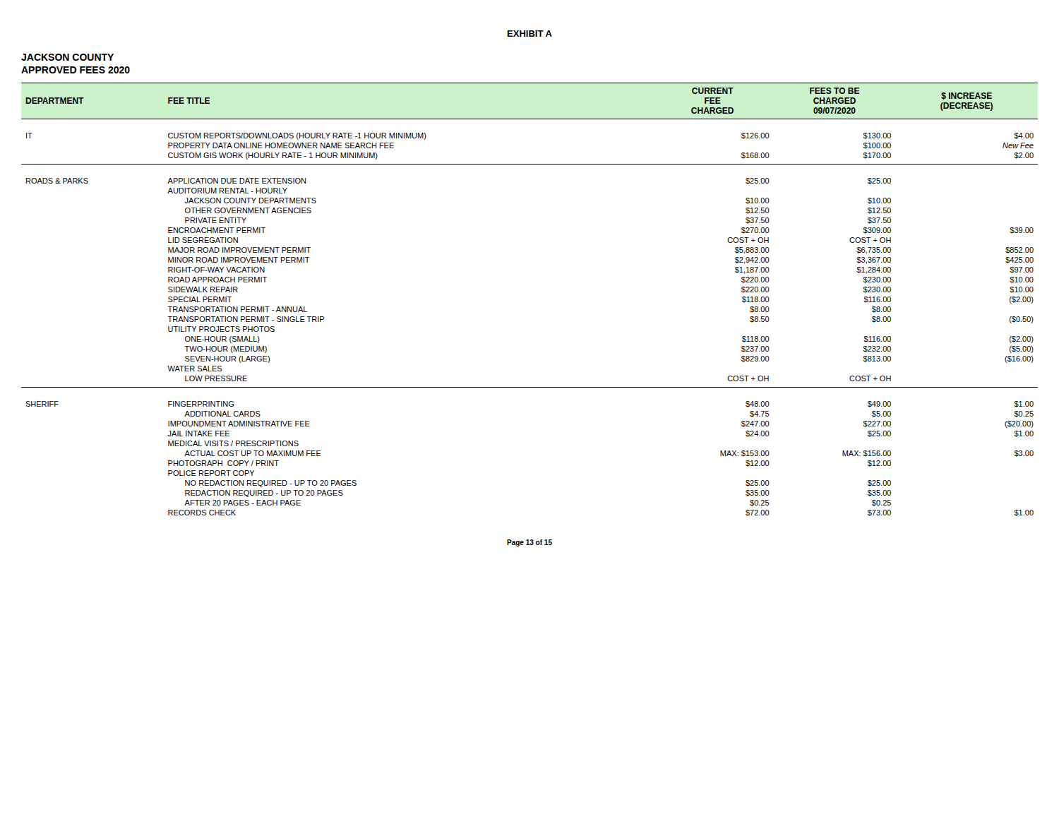EXHIBIT A
JACKSON COUNTY
APPROVED FEES 2020
| DEPARTMENT | FEE TITLE | CURRENT FEE CHARGED | FEES TO BE CHARGED 09/07/2020 | $ INCREASE (DECREASE) |
| --- | --- | --- | --- | --- |
| IT | CUSTOM REPORTS/DOWNLOADS (HOURLY RATE -1 HOUR MINIMUM) | $126.00 | $130.00 | $4.00 |
| | PROPERTY DATA ONLINE HOMEOWNER NAME SEARCH FEE | | $100.00 | New Fee |
| | CUSTOM GIS WORK (HOURLY RATE - 1 HOUR MINIMUM) | $168.00 | $170.00 | $2.00 |
| ROADS & PARKS | APPLICATION DUE DATE EXTENSION | $25.00 | $25.00 | |
| | AUDITORIUM RENTAL - HOURLY | | | |
| | JACKSON COUNTY DEPARTMENTS | $10.00 | $10.00 | |
| | OTHER GOVERNMENT AGENCIES | $12.50 | $12.50 | |
| | PRIVATE ENTITY | $37.50 | $37.50 | |
| | ENCROACHMENT PERMIT | $270.00 | $309.00 | $39.00 |
| | LID SEGREGATION | COST + OH | COST + OH | |
| | MAJOR ROAD IMPROVEMENT PERMIT | $5,883.00 | $6,735.00 | $852.00 |
| | MINOR ROAD IMPROVEMENT PERMIT | $2,942.00 | $3,367.00 | $425.00 |
| | RIGHT-OF-WAY VACATION | $1,187.00 | $1,284.00 | $97.00 |
| | ROAD APPROACH PERMIT | $220.00 | $230.00 | $10.00 |
| | SIDEWALK REPAIR | $220.00 | $230.00 | $10.00 |
| | SPECIAL PERMIT | $118.00 | $116.00 | ($2.00) |
| | TRANSPORTATION PERMIT - ANNUAL | $8.00 | $8.00 | |
| | TRANSPORTATION PERMIT - SINGLE TRIP | $8.50 | $8.00 | ($0.50) |
| | UTILITY PROJECTS PHOTOS | | | |
| | ONE-HOUR (SMALL) | $118.00 | $116.00 | ($2.00) |
| | TWO-HOUR (MEDIUM) | $237.00 | $232.00 | ($5.00) |
| | SEVEN-HOUR (LARGE) | $829.00 | $813.00 | ($16.00) |
| | WATER SALES | | | |
| | LOW PRESSURE | COST + OH | COST + OH | |
| SHERIFF | FINGERPRINTING | $48.00 | $49.00 | $1.00 |
| | ADDITIONAL CARDS | $4.75 | $5.00 | $0.25 |
| | IMPOUNDMENT ADMINISTRATIVE FEE | $247.00 | $227.00 | ($20.00) |
| | JAIL INTAKE FEE | $24.00 | $25.00 | $1.00 |
| | MEDICAL VISITS / PRESCRIPTIONS | | | |
| | ACTUAL COST UP TO MAXIMUM FEE | MAX: $153.00 | MAX: $156.00 | $3.00 |
| | PHOTOGRAPH COPY / PRINT | $12.00 | $12.00 | |
| | POLICE REPORT COPY | | | |
| | NO REDACTION REQUIRED - UP TO 20 PAGES | $25.00 | $25.00 | |
| | REDACTION REQUIRED - UP TO 20 PAGES | $35.00 | $35.00 | |
| | AFTER 20 PAGES - EACH PAGE | $0.25 | $0.25 | |
| | RECORDS CHECK | $72.00 | $73.00 | $1.00 |
Page 13 of 15